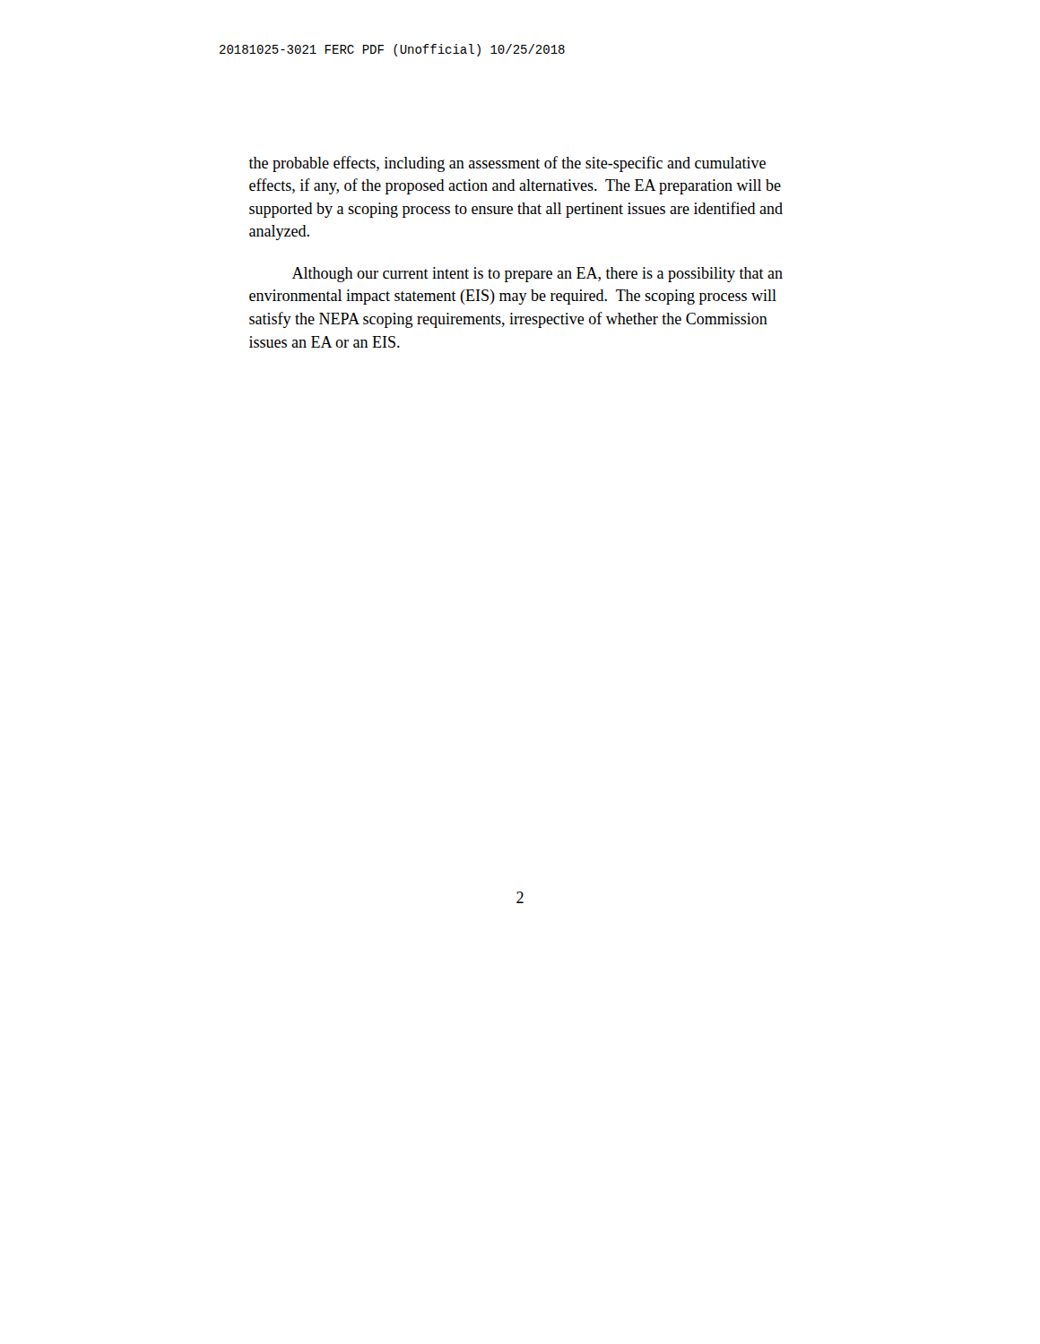20181025-3021 FERC PDF (Unofficial) 10/25/2018
the probable effects, including an assessment of the site-specific and cumulative effects, if any, of the proposed action and alternatives. The EA preparation will be supported by a scoping process to ensure that all pertinent issues are identified and analyzed.
Although our current intent is to prepare an EA, there is a possibility that an environmental impact statement (EIS) may be required. The scoping process will satisfy the NEPA scoping requirements, irrespective of whether the Commission issues an EA or an EIS.
2